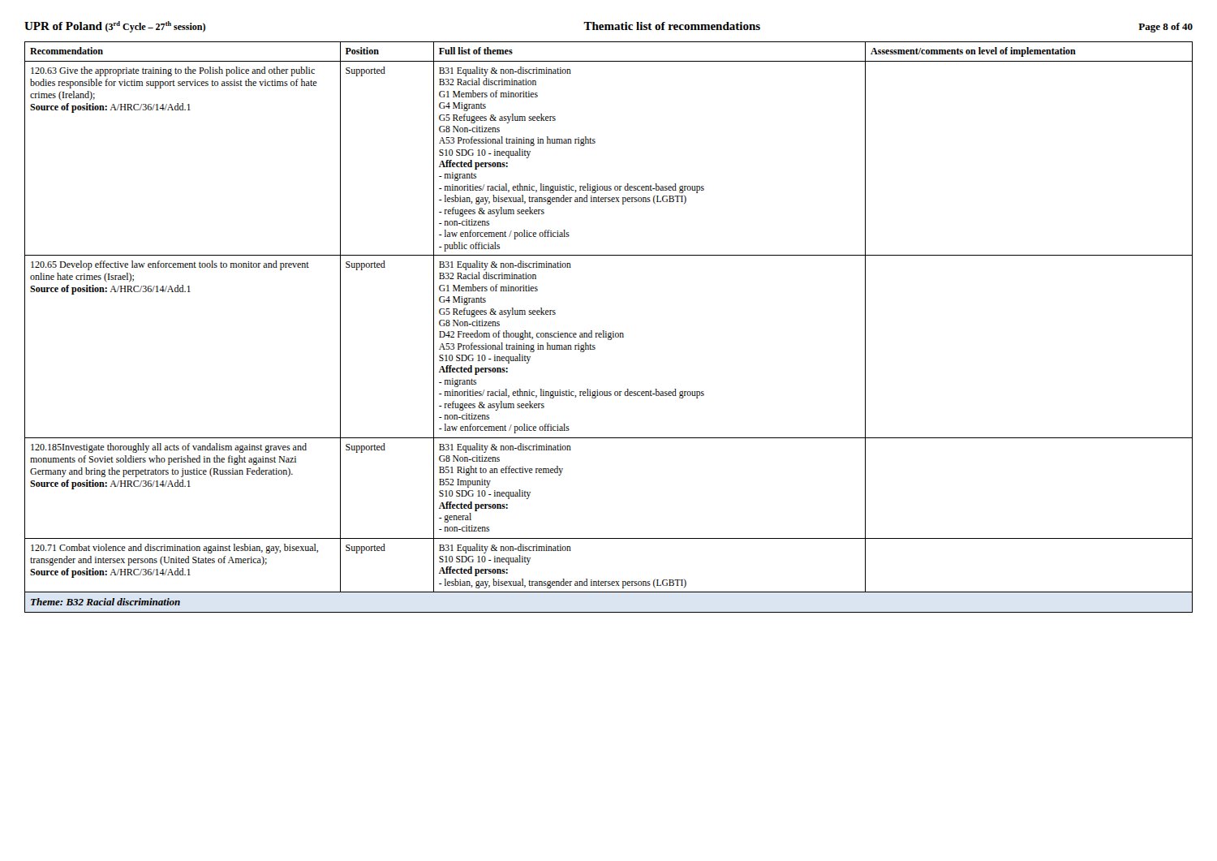UPR of Poland (3rd Cycle – 27th session)
Thematic list of recommendations
Page 8 of 40
| Recommendation | Position | Full list of themes | Assessment/comments on level of implementation |
| --- | --- | --- | --- |
| 120.63 Give the appropriate training to the Polish police and other public bodies responsible for victim support services to assist the victims of hate crimes (Ireland); Source of position: A/HRC/36/14/Add.1 | Supported | B31 Equality & non-discrimination B32 Racial discrimination G1 Members of minorities G4 Migrants G5 Refugees & asylum seekers G8 Non-citizens A53 Professional training in human rights S10 SDG 10 - inequality Affected persons: - migrants - minorities/ racial, ethnic, linguistic, religious or descent-based groups - lesbian, gay, bisexual, transgender and intersex persons (LGBTI) - refugees & asylum seekers - non-citizens - law enforcement / police officials - public officials | |
| 120.65 Develop effective law enforcement tools to monitor and prevent online hate crimes (Israel); Source of position: A/HRC/36/14/Add.1 | Supported | B31 Equality & non-discrimination B32 Racial discrimination G1 Members of minorities G4 Migrants G5 Refugees & asylum seekers G8 Non-citizens D42 Freedom of thought, conscience and religion A53 Professional training in human rights S10 SDG 10 - inequality Affected persons: - migrants - minorities/ racial, ethnic, linguistic, religious or descent-based groups - refugees & asylum seekers - non-citizens - law enforcement / police officials | |
| 120.185Investigate thoroughly all acts of vandalism against graves and monuments of Soviet soldiers who perished in the fight against Nazi Germany and bring the perpetrators to justice (Russian Federation). Source of position: A/HRC/36/14/Add.1 | Supported | B31 Equality & non-discrimination G8 Non-citizens B51 Right to an effective remedy B52 Impunity S10 SDG 10 - inequality Affected persons: - general - non-citizens | |
| 120.71 Combat violence and discrimination against lesbian, gay, bisexual, transgender and intersex persons (United States of America); Source of position: A/HRC/36/14/Add.1 | Supported | B31 Equality & non-discrimination S10 SDG 10 - inequality Affected persons: - lesbian, gay, bisexual, transgender and intersex persons (LGBTI) | |
| Theme: B32 Racial discrimination |